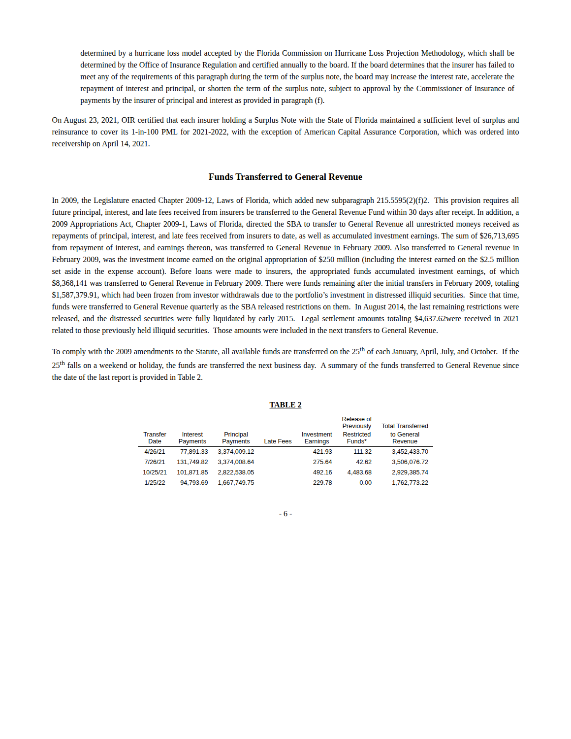determined by a hurricane loss model accepted by the Florida Commission on Hurricane Loss Projection Methodology, which shall be determined by the Office of Insurance Regulation and certified annually to the board. If the board determines that the insurer has failed to meet any of the requirements of this paragraph during the term of the surplus note, the board may increase the interest rate, accelerate the repayment of interest and principal, or shorten the term of the surplus note, subject to approval by the Commissioner of Insurance of payments by the insurer of principal and interest as provided in paragraph (f).
On August 23, 2021, OIR certified that each insurer holding a Surplus Note with the State of Florida maintained a sufficient level of surplus and reinsurance to cover its 1-in-100 PML for 2021-2022, with the exception of American Capital Assurance Corporation, which was ordered into receivership on April 14, 2021.
Funds Transferred to General Revenue
In 2009, the Legislature enacted Chapter 2009-12, Laws of Florida, which added new subparagraph 215.5595(2)(f)2. This provision requires all future principal, interest, and late fees received from insurers be transferred to the General Revenue Fund within 30 days after receipt. In addition, a 2009 Appropriations Act, Chapter 2009-1, Laws of Florida, directed the SBA to transfer to General Revenue all unrestricted moneys received as repayments of principal, interest, and late fees received from insurers to date, as well as accumulated investment earnings. The sum of $26,713,695 from repayment of interest, and earnings thereon, was transferred to General Revenue in February 2009. Also transferred to General revenue in February 2009, was the investment income earned on the original appropriation of $250 million (including the interest earned on the $2.5 million set aside in the expense account). Before loans were made to insurers, the appropriated funds accumulated investment earnings, of which $8,368,141 was transferred to General Revenue in February 2009. There were funds remaining after the initial transfers in February 2009, totaling $1,587,379.91, which had been frozen from investor withdrawals due to the portfolio’s investment in distressed illiquid securities. Since that time, funds were transferred to General Revenue quarterly as the SBA released restrictions on them. In August 2014, the last remaining restrictions were released, and the distressed securities were fully liquidated by early 2015. Legal settlement amounts totaling $4,637.62were received in 2021 related to those previously held illiquid securities. Those amounts were included in the next transfers to General Revenue.
To comply with the 2009 amendments to the Statute, all available funds are transferred on the 25th of each January, April, July, and October. If the 25th falls on a weekend or holiday, the funds are transferred the next business day. A summary of the funds transferred to General Revenue since the date of the last report is provided in Table 2.
TABLE 2
| | | | | | Release of Previously | Total Transferred |
| --- | --- | --- | --- | --- | --- | --- |
| Transfer Date | Interest Payments | Principal Payments | Late Fees | Investment Earnings | Restricted Funds* | to General Revenue |
| 4/26/21 | 77,891.33 | 3,374,009.12 | | 421.93 | 111.32 | 3,452,433.70 |
| 7/26/21 | 131,749.82 | 3,374,008.64 | | 275.64 | 42.62 | 3,506,076.72 |
| 10/25/21 | 101,871.85 | 2,822,538.05 | | 492.16 | 4,483.68 | 2,929,385.74 |
| 1/25/22 | 94,793.69 | 1,667,749.75 | | 229.78 | 0.00 | 1,762,773.22 |
- 6 -